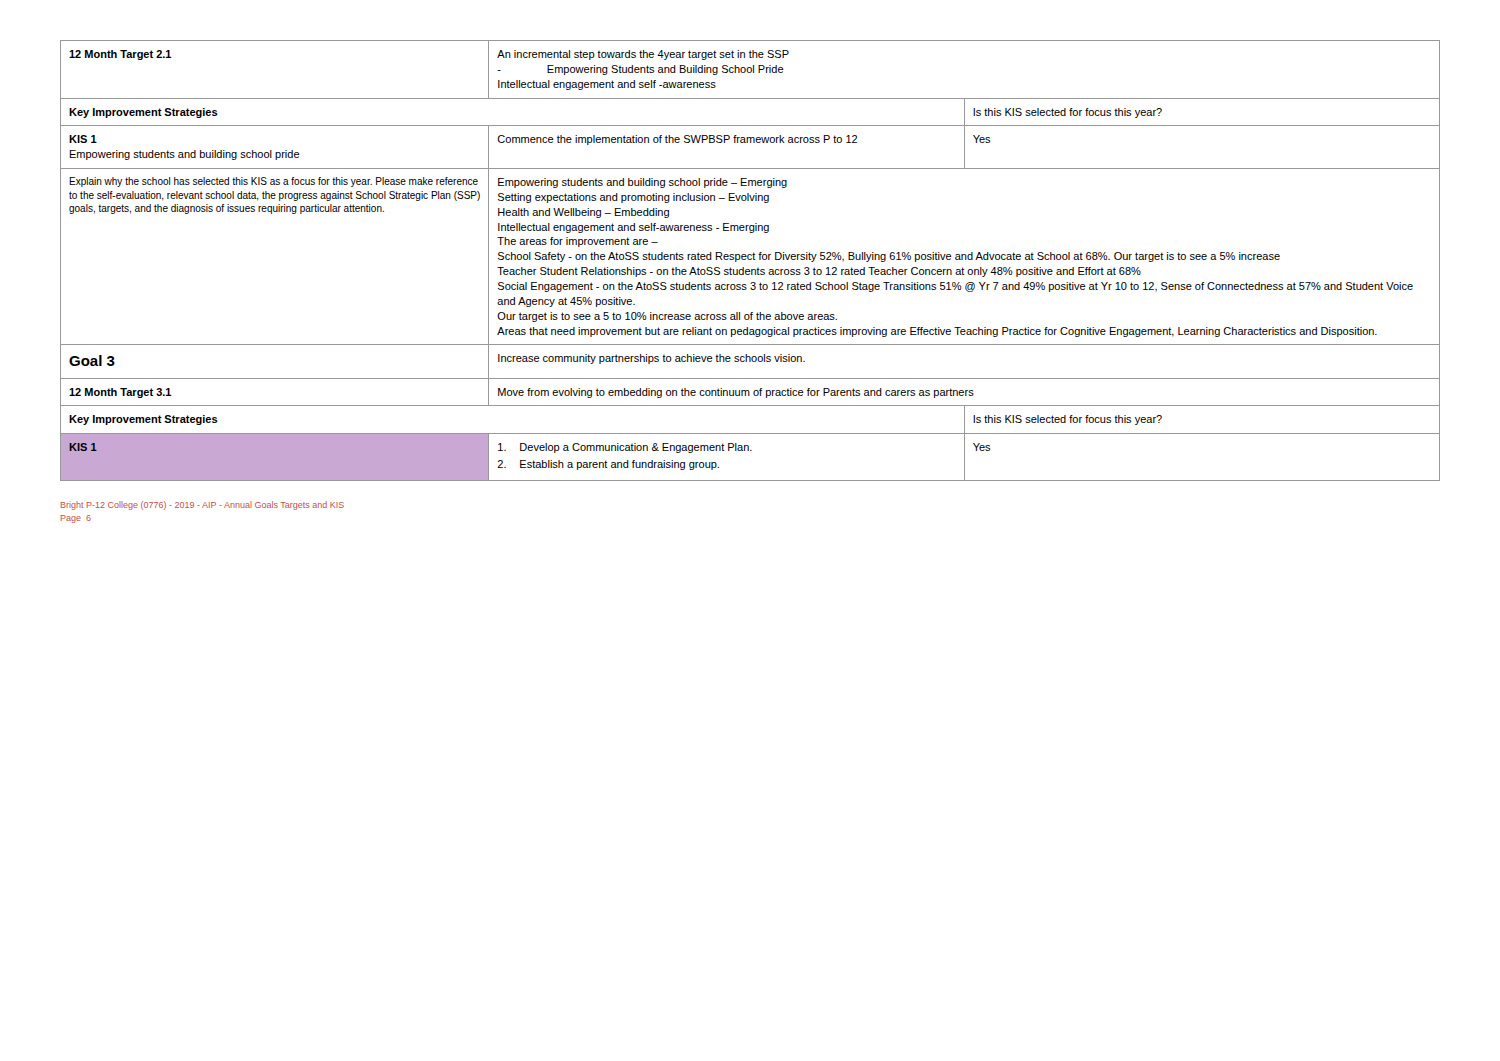| 12 Month Target 2.1 | An incremental step towards the 4year target set in the SSP - Empowering Students and Building School Pride Intellectual engagement and self -awareness |
| Key Improvement Strategies | Is this KIS selected for focus this year? |
| KIS 1 Empowering students and building school pride | Commence the implementation of the SWPBSP framework across P to 12 | Yes |
| Explain why the school has selected this KIS as a focus for this year. Please make reference to the self-evaluation, relevant school data, the progress against School Strategic Plan (SSP) goals, targets, and the diagnosis of issues requiring particular attention. | Empowering students and building school pride – Emerging Setting expectations and promoting inclusion – Evolving Health and Wellbeing – Embedding Intellectual engagement and self-awareness - Emerging The areas for improvement are – School Safety - on the AtoSS students rated Respect for Diversity 52%, Bullying 61% positive and Advocate at School at 68%. Our target is to see a 5% increase Teacher Student Relationships - on the AtoSS students across 3 to 12 rated Teacher Concern at only 48% positive and Effort at 68% Social Engagement - on the AtoSS students across 3 to 12 rated School Stage Transitions 51% @ Yr 7 and 49% positive at Yr 10 to 12, Sense of Connectedness at 57% and Student Voice and Agency at 45% positive. Our target is to see a 5 to 10% increase across all of the above areas. Areas that need improvement but are reliant on pedagogical practices improving are Effective Teaching Practice for Cognitive Engagement, Learning Characteristics and Disposition. |
| Goal 3 | Increase community partnerships to achieve the schools vision. |
| 12 Month Target 3.1 | Move from evolving to embedding on the continuum of practice for Parents and carers as partners |
| Key Improvement Strategies | Is this KIS selected for focus this year? |
| KIS 1 | 1. Develop a Communication & Engagement Plan. 2. Establish a parent and fundraising group. | Yes |
Bright P-12 College (0776) - 2019 - AIP - Annual Goals Targets and KIS
Page 6